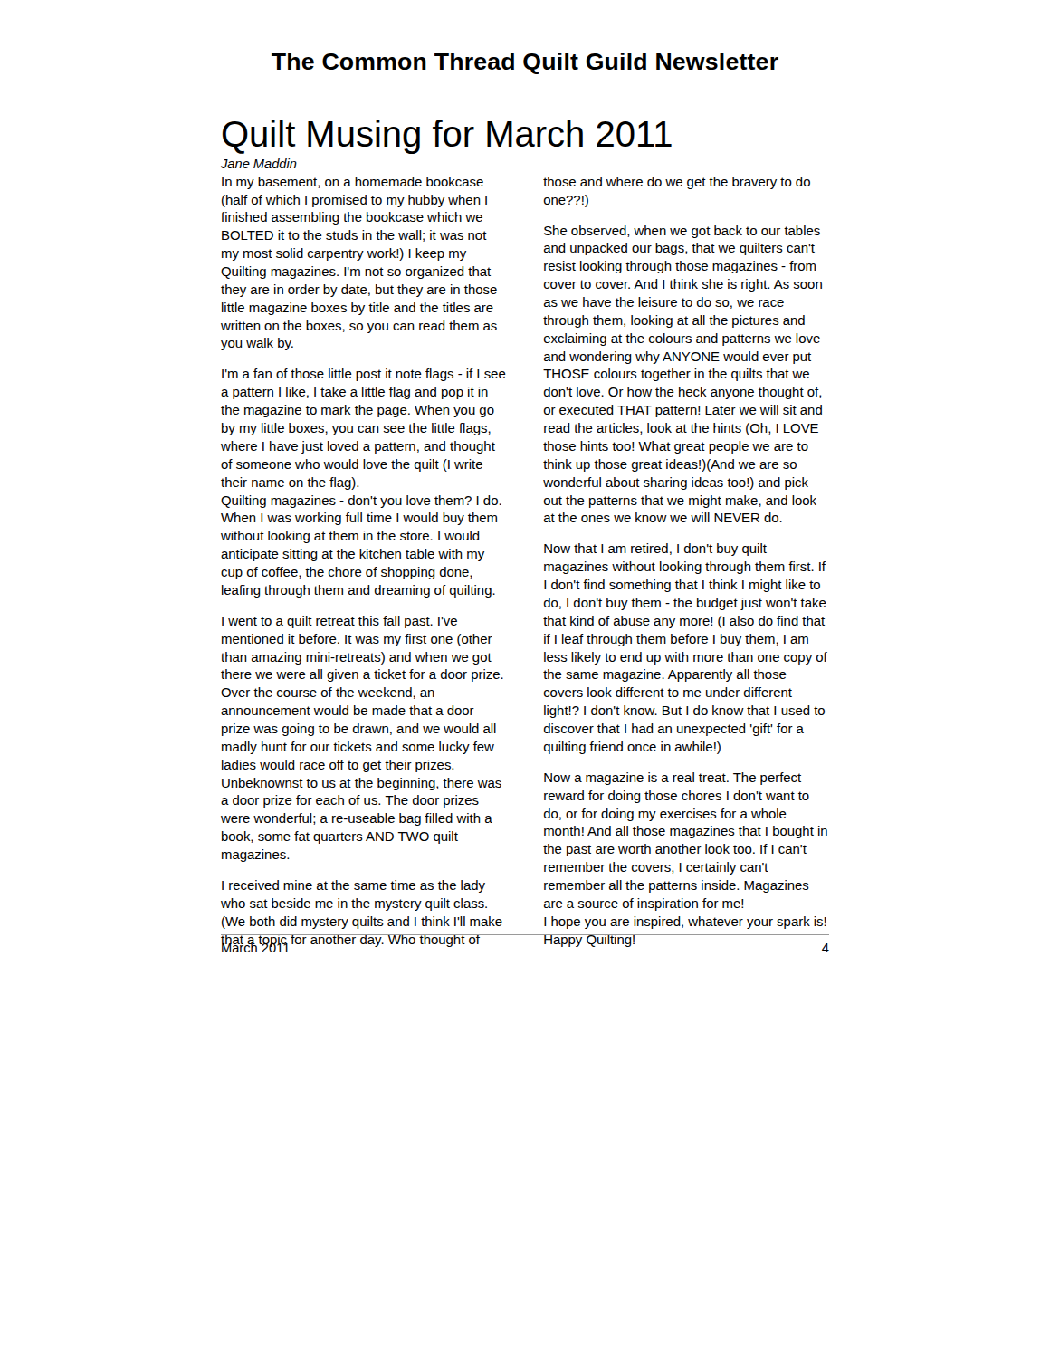The Common Thread Quilt Guild Newsletter
Quilt Musing for March 2011
Jane Maddin
In my basement, on a homemade bookcase (half of which I promised to my hubby when I finished assembling the bookcase which we BOLTED it to the studs in the wall; it was not my most solid carpentry work!) I keep my Quilting magazines. I'm not so organized that they are in order by date, but they are in those little magazine boxes by title and the titles are written on the boxes, so you can read them as you walk by.
I'm a fan of those little post it note flags - if I see a pattern I like, I take a little flag and pop it in the magazine to mark the page. When you go by my little boxes, you can see the little flags, where I have just loved a pattern, and thought of someone who would love the quilt (I write their name on the flag).
Quilting magazines - don't you love them? I do. When I was working full time I would buy them without looking at them in the store. I would anticipate sitting at the kitchen table with my cup of coffee, the chore of shopping done, leafing through them and dreaming of quilting.
I went to a quilt retreat this fall past. I've mentioned it before. It was my first one (other than amazing mini-retreats) and when we got there we were all given a ticket for a door prize. Over the course of the weekend, an announcement would be made that a door prize was going to be drawn, and we would all madly hunt for our tickets and some lucky few ladies would race off to get their prizes. Unbeknownst to us at the beginning, there was a door prize for each of us. The door prizes were wonderful; a re-useable bag filled with a book, some fat quarters AND TWO quilt magazines.
I received mine at the same time as the lady who sat beside me in the mystery quilt class. (We both did mystery quilts and I think I'll make that a topic for another day. Who thought of those and where do we get the bravery to do one??!)
She observed, when we got back to our tables and unpacked our bags, that we quilters can't resist looking through those magazines - from cover to cover. And I think she is right. As soon as we have the leisure to do so, we race through them, looking at all the pictures and exclaiming at the colours and patterns we love and wondering why ANYONE would ever put THOSE colours together in the quilts that we don't love. Or how the heck anyone thought of, or executed THAT pattern! Later we will sit and read the articles, look at the hints (Oh, I LOVE those hints too! What great people we are to think up those great ideas!)(And we are so wonderful about sharing ideas too!) and pick out the patterns that we might make, and look at the ones we know we will NEVER do.
Now that I am retired, I don't buy quilt magazines without looking through them first. If I don't find something that I think I might like to do, I don't buy them - the budget just won't take that kind of abuse any more! (I also do find that if I leaf through them before I buy them, I am less likely to end up with more than one copy of the same magazine. Apparently all those covers look different to me under different light!? I don't know. But I do know that I used to discover that I had an unexpected 'gift' for a quilting friend once in awhile!)
Now a magazine is a real treat. The perfect reward for doing those chores I don't want to do, or for doing my exercises for a whole month! And all those magazines that I bought in the past are worth another look too. If I can't remember the covers, I certainly can't remember all the patterns inside. Magazines are a source of inspiration for me!
I hope you are inspired, whatever your spark is! Happy Quilting!
March 2011 4